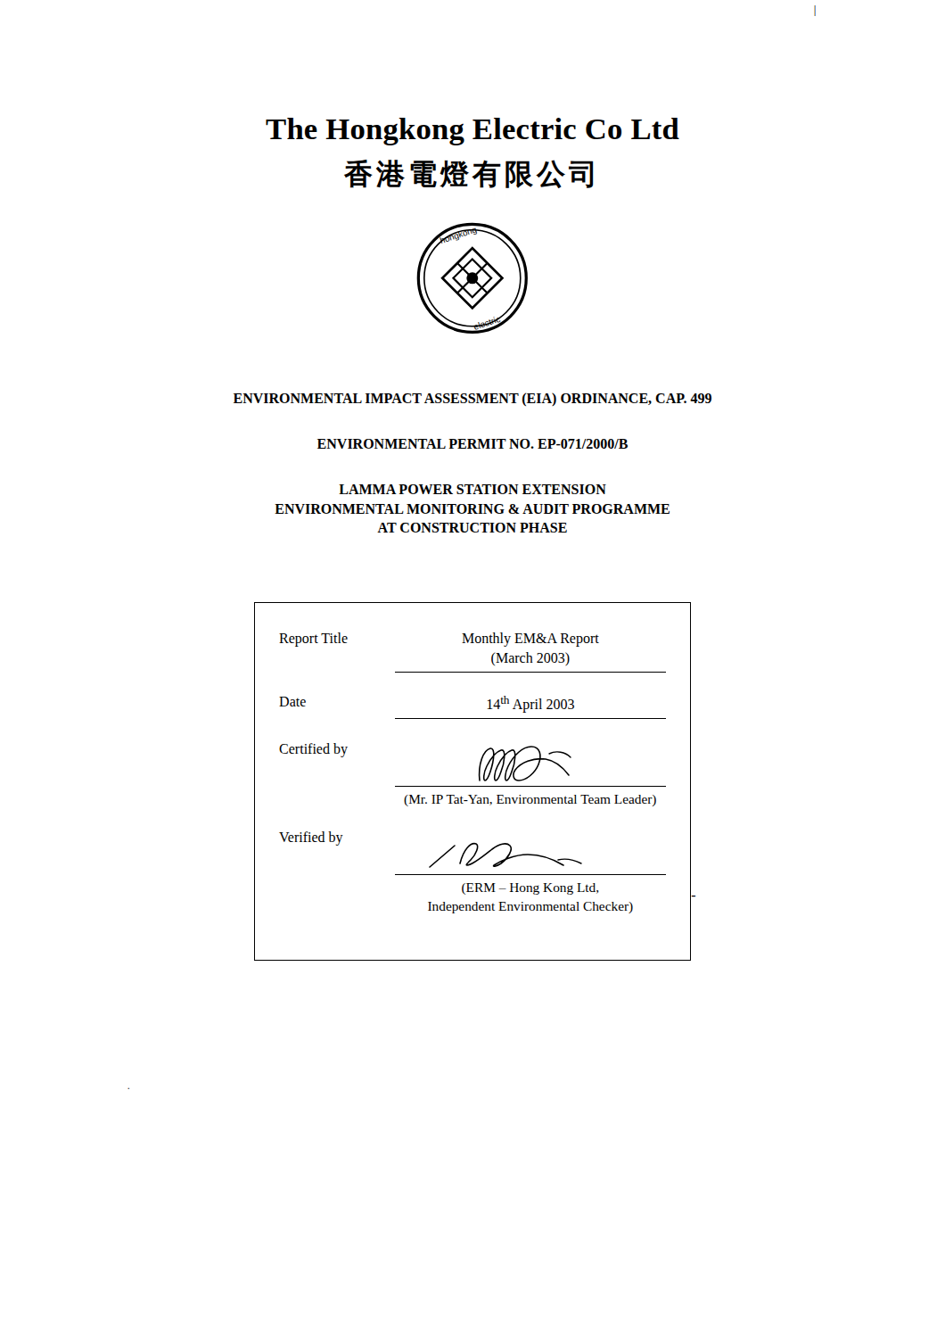|
The Hongkong Electric Co Ltd
香港電燈有限公司
hongkong electric
ENVIRONMENTAL IMPACT ASSESSMENT (EIA) ORDINANCE, CAP. 499
ENVIRONMENTAL PERMIT NO. EP-071/2000/B
LAMMA POWER STATION EXTENSION
ENVIRONMENTAL MONITORING & AUDIT PROGRAMME
AT CONSTRUCTION PHASE
| Report Title | Monthly EM&A Report (March 2003) |
| Date | 14 th April 2003 |
| Certified by | (Mr. IP Tat-Yan, Environmental Team Leader) |
| Verified by | - (ERM – Hong Kong Ltd, Independent Environmental Checker) |
.